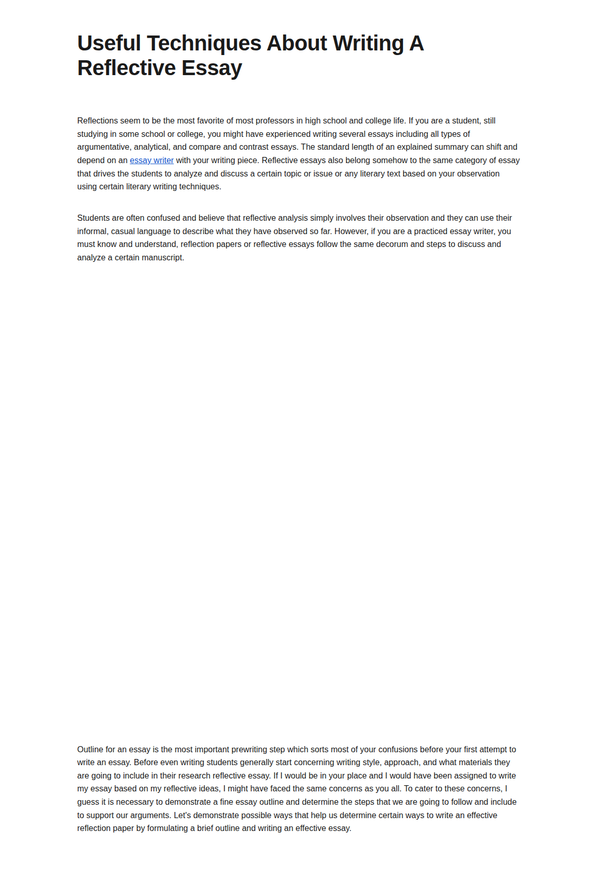Useful Techniques About Writing A Reflective Essay
Reflections seem to be the most favorite of most professors in high school and college life. If you are a student, still studying in some school or college, you might have experienced writing several essays including all types of argumentative, analytical, and compare and contrast essays. The standard length of an explained summary can shift and depend on an essay writer with your writing piece. Reflective essays also belong somehow to the same category of essay that drives the students to analyze and discuss a certain topic or issue or any literary text based on your observation using certain literary writing techniques.
Students are often confused and believe that reflective analysis simply involves their observation and they can use their informal, casual language to describe what they have observed so far. However, if you are a practiced essay writer, you must know and understand, reflection papers or reflective essays follow the same decorum and steps to discuss and analyze a certain manuscript.
Outline for an essay is the most important prewriting step which sorts most of your confusions before your first attempt to write an essay. Before even writing students generally start concerning writing style, approach, and what materials they are going to include in their research reflective essay. If I would be in your place and I would have been assigned to write my essay based on my reflective ideas, I might have faced the same concerns as you all. To cater to these concerns, I guess it is necessary to demonstrate a fine essay outline and determine the steps that we are going to follow and include to support our arguments. Let's demonstrate possible ways that help us determine certain ways to write an effective reflection paper by formulating a brief outline and writing an effective essay.